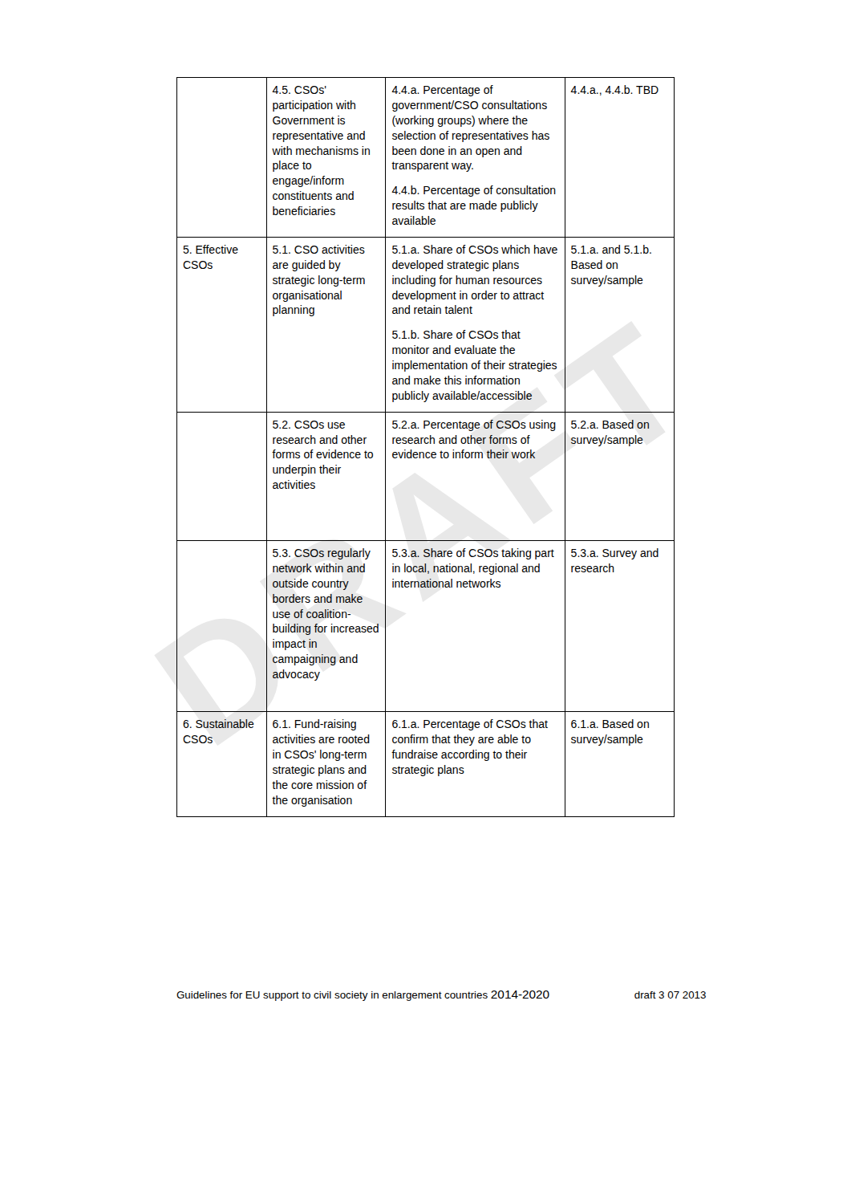DRAFT
| | 4.5. CSOs' participation with Government is representative and with mechanisms in place to engage/inform constituents and beneficiaries | 4.4.a. Percentage of government/CSO consultations (working groups) where the selection of representatives has been done in an open and transparent way. 4.4.b. Percentage of consultation results that are made publicly available | 4.4.a., 4.4.b. TBD |
| 5. Effective CSOs | 5.1. CSO activities are guided by strategic long-term organisational planning | 5.1.a. Share of CSOs which have developed strategic plans including for human resources development in order to attract and retain talent 5.1.b. Share of CSOs that monitor and evaluate the implementation of their strategies and make this information publicly available/accessible | 5.1.a. and 5.1.b. Based on survey/sample |
| | 5.2. CSOs use research and other forms of evidence to underpin their activities | 5.2.a. Percentage of CSOs using research and other forms of evidence to inform their work | 5.2.a. Based on survey/sample |
| | 5.3. CSOs regularly network within and outside country borders and make use of coalition-building for increased impact in campaigning and advocacy | 5.3.a. Share of CSOs taking part in local, national, regional and international networks | 5.3.a. Survey and research |
| 6. Sustainable CSOs | 6.1. Fund-raising activities are rooted in CSOs' long-term strategic plans and the core mission of the organisation | 6.1.a. Percentage of CSOs that confirm that they are able to fundraise according to their strategic plans | 6.1.a. Based on survey/sample |
Guidelines for EU support to civil society in enlargement countries 2014-2020 draft 3 07 2013 10